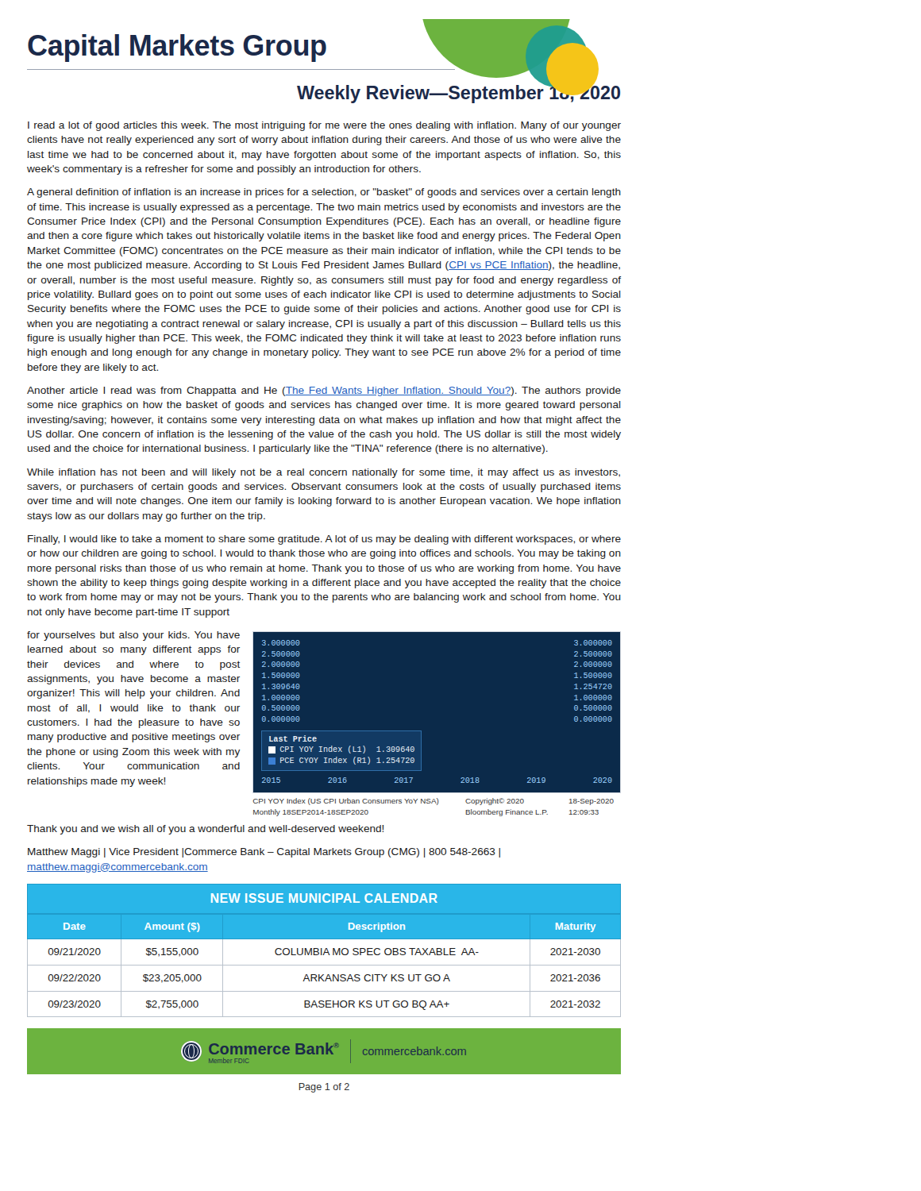Capital Markets Group
Weekly Review—September 18, 2020
I read a lot of good articles this week. The most intriguing for me were the ones dealing with inflation. Many of our younger clients have not really experienced any sort of worry about inflation during their careers. And those of us who were alive the last time we had to be concerned about it, may have forgotten about some of the important aspects of inflation. So, this week's commentary is a refresher for some and possibly an introduction for others.
A general definition of inflation is an increase in prices for a selection, or "basket" of goods and services over a certain length of time. This increase is usually expressed as a percentage. The two main metrics used by economists and investors are the Consumer Price Index (CPI) and the Personal Consumption Expenditures (PCE). Each has an overall, or headline figure and then a core figure which takes out historically volatile items in the basket like food and energy prices. The Federal Open Market Committee (FOMC) concentrates on the PCE measure as their main indicator of inflation, while the CPI tends to be the one most publicized measure. According to St Louis Fed President James Bullard (CPI vs PCE Inflation), the headline, or overall, number is the most useful measure. Rightly so, as consumers still must pay for food and energy regardless of price volatility. Bullard goes on to point out some uses of each indicator like CPI is used to determine adjustments to Social Security benefits where the FOMC uses the PCE to guide some of their policies and actions. Another good use for CPI is when you are negotiating a contract renewal or salary increase, CPI is usually a part of this discussion – Bullard tells us this figure is usually higher than PCE. This week, the FOMC indicated they think it will take at least to 2023 before inflation runs high enough and long enough for any change in monetary policy. They want to see PCE run above 2% for a period of time before they are likely to act.
Another article I read was from Chappatta and He (The Fed Wants Higher Inflation. Should You?). The authors provide some nice graphics on how the basket of goods and services has changed over time. It is more geared toward personal investing/saving; however, it contains some very interesting data on what makes up inflation and how that might affect the US dollar. One concern of inflation is the lessening of the value of the cash you hold. The US dollar is still the most widely used and the choice for international business. I particularly like the "TINA" reference (there is no alternative).
While inflation has not been and will likely not be a real concern nationally for some time, it may affect us as investors, savers, or purchasers of certain goods and services. Observant consumers look at the costs of usually purchased items over time and will note changes. One item our family is looking forward to is another European vacation. We hope inflation stays low as our dollars may go further on the trip.
Finally, I would like to take a moment to share some gratitude. A lot of us may be dealing with different workspaces, or where or how our children are going to school. I would to thank those who are going into offices and schools. You may be taking on more personal risks than those of us who remain at home. Thank you to those of us who are working from home. You have shown the ability to keep things going despite working in a different place and you have accepted the reality that the choice to work from home may or may not be yours. Thank you to the parents who are balancing work and school from home. You not only have become part-time IT support
3.0000003.000000
2.5000002.500000
2.0000002.000000
1.5000001.500000
1.3096401.254720
1.0000001.000000
0.5000000.500000
0.0000000.000000
Last Price
CPI YOY Index (L1) 1.309640
PCE CYOY Index (R1) 1.254720
201520162017201820192020
CPI YOY Index (US CPI Urban Consumers YoY NSA) Monthly 18SEP2014-18SEP2020 Copyright© 2020 Bloomberg Finance L.P. 18-Sep-2020 12:09:33
for yourselves but also your kids. You have learned about so many different apps for their devices and where to post assignments, you have become a master organizer! This will help your children. And most of all, I would like to thank our customers. I had the pleasure to have so many productive and positive meetings over the phone or using Zoom this week with my clients. Your communication and relationships made my week!
Thank you and we wish all of you a wonderful and well-deserved weekend!
Matthew Maggi | Vice President |Commerce Bank – Capital Markets Group (CMG) | 800 548-2663 | matthew.maggi@commercebank.com
NEW ISSUE MUNICIPAL CALENDAR
| Date | Amount ($) | Description | Maturity |
| --- | --- | --- | --- |
| 09/21/2020 | $5,155,000 | COLUMBIA MO SPEC OBS TAXABLE AA- | 2021-2030 |
| 09/22/2020 | $23,205,000 | ARKANSAS CITY KS UT GO A | 2021-2036 |
| 09/23/2020 | $2,755,000 | BASEHOR KS UT GO BQ AA+ | 2021-2032 |
Commerce Bank® Member FDIC
commercebank.com
Page 1 of 2